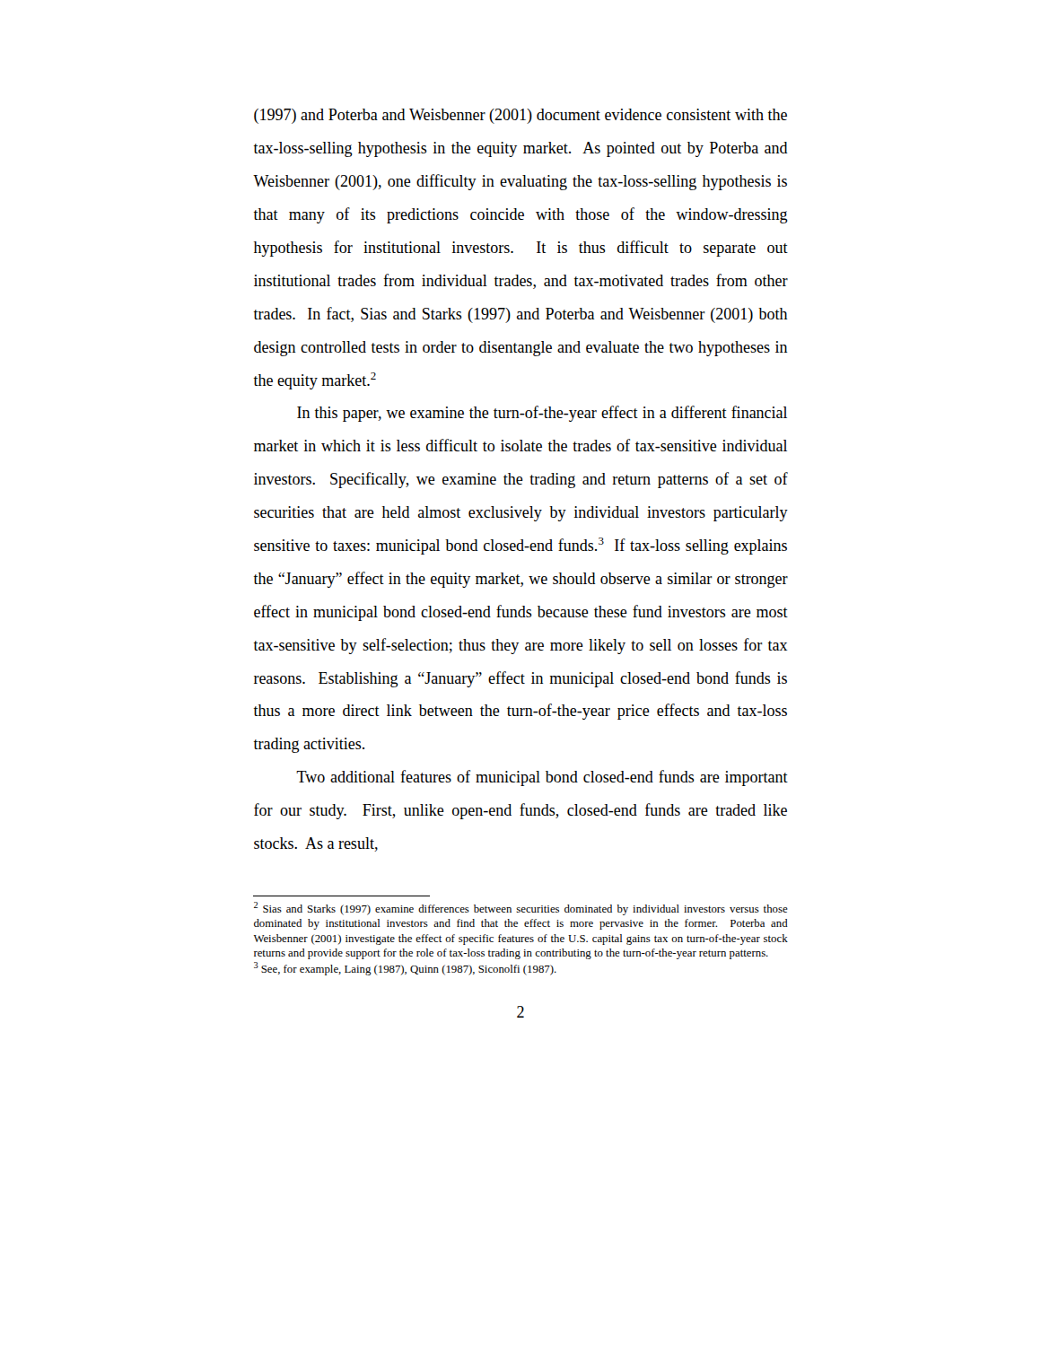(1997) and Poterba and Weisbenner (2001) document evidence consistent with the tax-loss-selling hypothesis in the equity market. As pointed out by Poterba and Weisbenner (2001), one difficulty in evaluating the tax-loss-selling hypothesis is that many of its predictions coincide with those of the window-dressing hypothesis for institutional investors. It is thus difficult to separate out institutional trades from individual trades, and tax-motivated trades from other trades. In fact, Sias and Starks (1997) and Poterba and Weisbenner (2001) both design controlled tests in order to disentangle and evaluate the two hypotheses in the equity market.2
In this paper, we examine the turn-of-the-year effect in a different financial market in which it is less difficult to isolate the trades of tax-sensitive individual investors. Specifically, we examine the trading and return patterns of a set of securities that are held almost exclusively by individual investors particularly sensitive to taxes: municipal bond closed-end funds.3 If tax-loss selling explains the “January” effect in the equity market, we should observe a similar or stronger effect in municipal bond closed-end funds because these fund investors are most tax-sensitive by self-selection; thus they are more likely to sell on losses for tax reasons. Establishing a “January” effect in municipal closed-end bond funds is thus a more direct link between the turn-of-the-year price effects and tax-loss trading activities.
Two additional features of municipal bond closed-end funds are important for our study. First, unlike open-end funds, closed-end funds are traded like stocks. As a result,
2 Sias and Starks (1997) examine differences between securities dominated by individual investors versus those dominated by institutional investors and find that the effect is more pervasive in the former. Poterba and Weisbenner (2001) investigate the effect of specific features of the U.S. capital gains tax on turn-of-the-year stock returns and provide support for the role of tax-loss trading in contributing to the turn-of-the-year return patterns.
3 See, for example, Laing (1987), Quinn (1987), Siconolfi (1987).
2